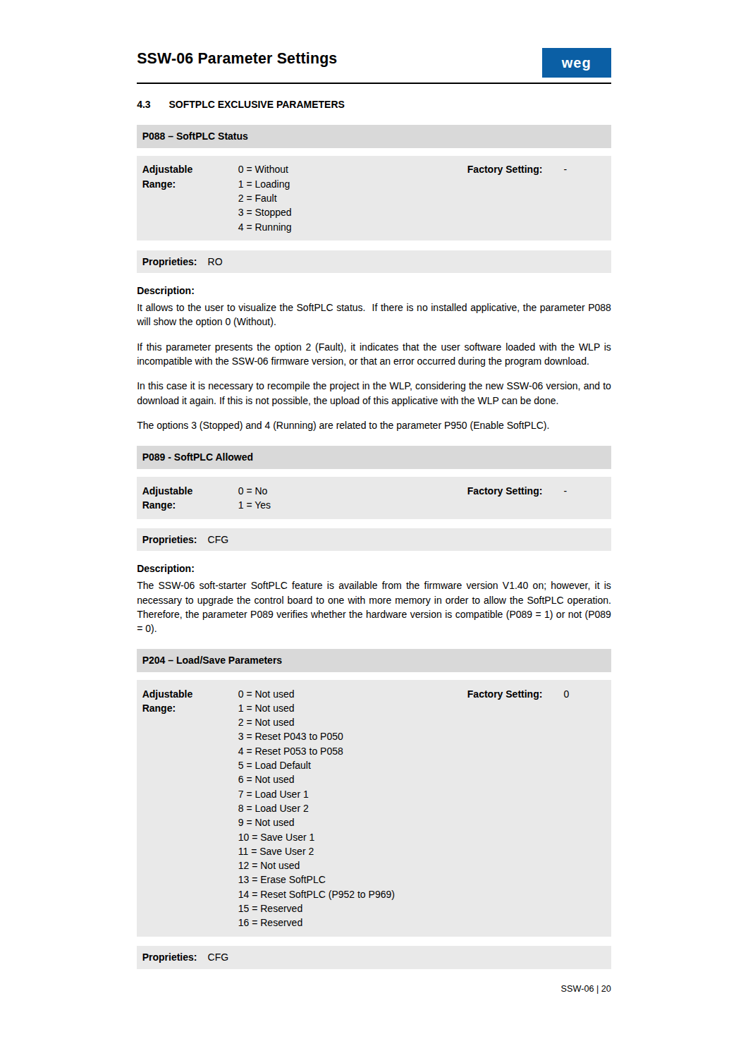SSW-06 Parameter Settings
4.3 SOFTPLC EXCLUSIVE PARAMETERS
P088 – SoftPLC Status
Adjustable
Range:
0 = Without
1 = Loading
2 = Fault
3 = Stopped
4 = Running
Factory Setting:-
Proprieties: RO
Description:
It allows to the user to visualize the SoftPLC status. If there is no installed applicative, the parameter P088 will show the option 0 (Without).
If this parameter presents the option 2 (Fault), it indicates that the user software loaded with the WLP is incompatible with the SSW-06 firmware version, or that an error occurred during the program download.
In this case it is necessary to recompile the project in the WLP, considering the new SSW-06 version, and to download it again. If this is not possible, the upload of this applicative with the WLP can be done.
The options 3 (Stopped) and 4 (Running) are related to the parameter P950 (Enable SoftPLC).
P089 - SoftPLC Allowed
Adjustable
Range:
0 = No
1 = Yes
Factory Setting:-
Proprieties: CFG
Description:
The SSW-06 soft-starter SoftPLC feature is available from the firmware version V1.40 on; however, it is necessary to upgrade the control board to one with more memory in order to allow the SoftPLC operation. Therefore, the parameter P089 verifies whether the hardware version is compatible (P089 = 1) or not (P089 = 0).
P204 – Load/Save Parameters
Adjustable
Range:
0 = Not used
1 = Not used
2 = Not used
3 = Reset P043 to P050
4 = Reset P053 to P058
5 = Load Default
6 = Not used
7 = Load User 1
8 = Load User 2
9 = Not used
10 = Save User 1
11 = Save User 2
12 = Not used
13 = Erase SoftPLC
14 = Reset SoftPLC (P952 to P969)
15 = Reserved
16 = Reserved
Factory Setting: 0
Proprieties: CFG
SSW-06 | 20